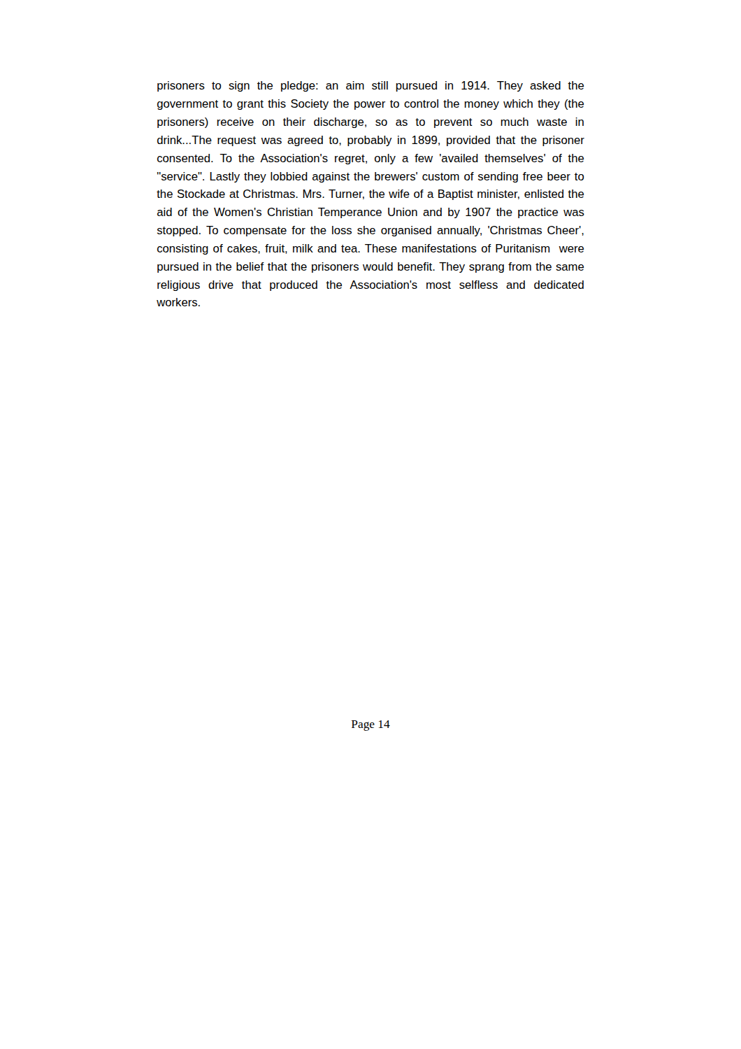prisoners to sign the pledge: an aim still pursued in 1914. They asked the government to grant this Society the power to control the money which they (the prisoners) receive on their discharge, so as to prevent so much waste in drink...The request was agreed to, probably in 1899, provided that the prisoner consented. To the Association's regret, only a few 'availed themselves' of the "service". Lastly they lobbied against the brewers' custom of sending free beer to the Stockade at Christmas. Mrs. Turner, the wife of a Baptist minister, enlisted the aid of the Women's Christian Temperance Union and by 1907 the practice was stopped. To compensate for the loss she organised annually, 'Christmas Cheer', consisting of cakes, fruit, milk and tea. These manifestations of Puritanism were pursued in the belief that the prisoners would benefit. They sprang from the same religious drive that produced the Association's most selfless and dedicated workers.
Page 14